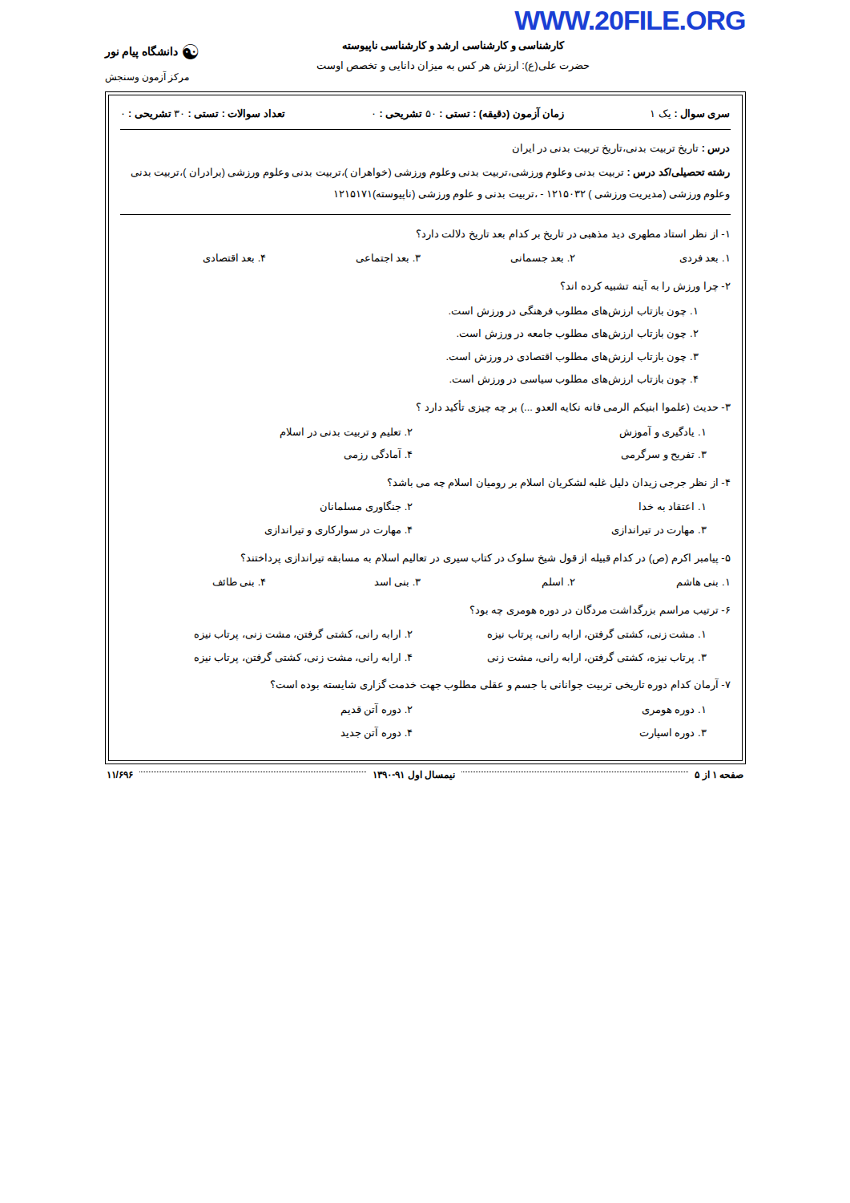WWW.20FILE.ORG
کارشناسی و کارشناسی ارشد و کارشناسی ناپیوسته
حضرت علی(ع): ارزش هر کس به میزان دانایی و تخصص اوست
☯ دانشگاه پیام نور
مرکز آزمون وسنجش
سری سوال : یک ۱
زمان آزمون (دقیقه) : تستی : ۵۰ تشریحی : ۰
تعداد سوالات : تستی : ۳۰ تشریحی : ۰
درس : تاریخ تربیت بدنی،تاریخ تربیت بدنی در ایران
رشته تحصیلی/کد درس : تربیت بدنی وعلوم ورزشی،تربیت بدنی وعلوم ورزشی (خواهران )،تربیت بدنی وعلوم ورزشی (برادران )،تربیت بدنی وعلوم ورزشی (مدیریت ورزشی ) ۱۲۱۵۰۳۲ - ،تربیت بدنی و علوم ورزشی (ناپیوسته)۱۲۱۵۱۷۱
۱- از نظر استاد مطهری دید مذهبی در تاریخ بر کدام بعد تاریخ دلالت دارد؟
۱. بعد فردی ۲. بعد جسمانی ۳. بعد اجتماعی ۴. بعد اقتصادی
۲- چرا ورزش را به آینه تشبیه کرده اند؟
۱. چون بازتاب ارزش‌های مطلوب فرهنگی در ورزش است. ۲. چون بازتاب ارزش‌های مطلوب جامعه در ورزش است. ۳. چون بازتاب ارزش‌های مطلوب اقتصادی در ورزش است. ۴. چون بازتاب ارزش‌های مطلوب سیاسی در ورزش است.
۳- حدیث (علموا ابنیکم الرمی فانه نکایه العدو ...) بر چه چیزی تأکید دارد ؟
۱. یادگیری و آموزش ۲. تعلیم و تربیت بدنی در اسلام ۳. تفریح و سرگرمی ۴. آمادگی رزمی
۴- از نظر جرجی زیدان دلیل غلبه لشکریان اسلام بر رومیان اسلام چه می باشد؟
۱. اعتقاد به خدا ۲. جنگاوری مسلمانان ۳. مهارت در تیراندازی ۴. مهارت در سوارکاری و تیراندازی
۵- پیامبر اکرم (ص) در کدام قبیله از قول شیخ سلوک در کتاب سیری در تعالیم اسلام به مسابقه تیراندازی پرداختند؟
۱. بنی هاشم ۲. اسلم ۳. بنی اسد ۴. بنی طائف
۶- ترتیب مراسم بزرگداشت مردگان در دوره هومری چه بود؟
۱. مشت زنی، کشتی گرفتن، ارابه رانی، پرتاب نیزه ۲. ارابه رانی، کشتی گرفتن، مشت زنی، پرتاب نیزه ۳. پرتاب نیزه، کشتی گرفتن، ارابه رانی، مشت زنی ۴. ارابه رانی، مشت زنی، کشتی گرفتن، پرتاب نیزه
۷- آرمان کدام دوره تاریخی تربیت جوانانی با جسم و عقلی مطلوب جهت خدمت گزاری شایسته بوده است؟
۱. دوره هومری ۲. دوره آتن قدیم ۳. دوره اسپارت ۴. دوره آتن جدید
صفحه ۱ از ۵
نیمسال اول ۹۱-۱۳۹۰
۱۱/۶۹۶